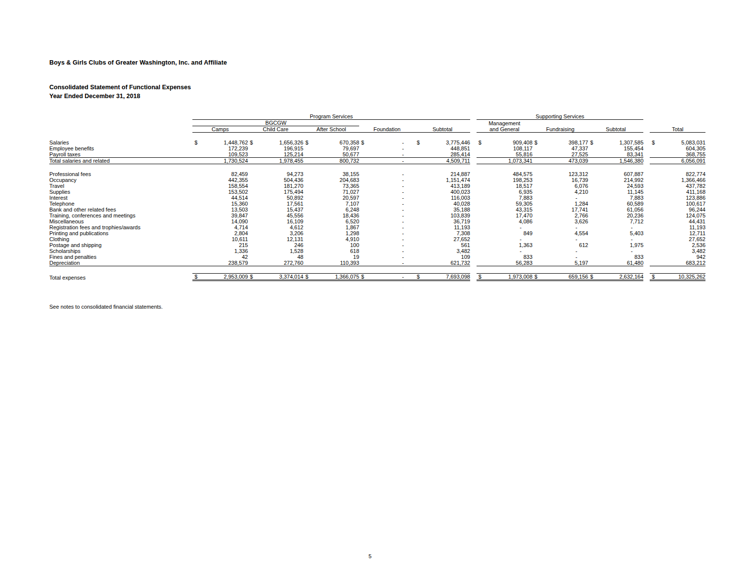Boys & Girls Clubs of Greater Washington, Inc. and Affiliate
Consolidated Statement of Functional Expenses
Year Ended December 31, 2018
| | Program Services | | Supporting Services | | |
| | BGCGW | | | | Management | | | | |
| | Camps | Child Care | After School | Foundation | Subtotal | | and General | Fundraising | Subtotal | | Total |
| Salaries | $ 1,448,762 | $ 1,656,326 | $ 670,358 | $ - | $ 3,775,446 | | $ 909,408 | $ 398,177 | $ 1,307,585 | | $ 5,083,031 |
| Employee benefits | 172,239 | 196,915 | 79,697 | - | 448,851 | | 108,117 | 47,337 | 155,454 | | 604,305 |
| Payroll taxes | 109,523 | 125,214 | 50,677 | - | 285,414 | | 55,816 | 27,525 | 83,341 | | 368,755 |
| Total salaries and related | 1,730,524 | 1,978,455 | 800,732 | - | 4,509,711 | | 1,073,341 | 473,039 | 1,546,380 | | 6,056,091 |
| Professional fees | 82,459 | 94,273 | 38,155 | - | 214,887 | | 484,575 | 123,312 | 607,887 | | 822,774 |
| Occupancy | 442,355 | 504,436 | 204,683 | - | 1,151,474 | | 198,253 | 16,739 | 214,992 | | 1,366,466 |
| Travel | 158,554 | 181,270 | 73,365 | - | 413,189 | | 18,517 | 6,076 | 24,593 | | 437,782 |
| Supplies | 153,502 | 175,494 | 71,027 | - | 400,023 | | 6,935 | 4,210 | 11,145 | | 411,168 |
| Interest | 44,514 | 50,892 | 20,597 | - | 116,003 | | 7,883 | - | 7,883 | | 123,886 |
| Telephone | 15,360 | 17,561 | 7,107 | - | 40,028 | | 59,305 | 1,284 | 60,589 | | 100,617 |
| Bank and other related fees | 13,503 | 15,437 | 6,248 | - | 35,188 | | 43,315 | 17,741 | 61,056 | | 96,244 |
| Training, conferences and meetings | 39,847 | 45,556 | 18,436 | - | 103,839 | | 17,470 | 2,766 | 20,236 | | 124,075 |
| Miscellaneous | 14,090 | 16,109 | 6,520 | - | 36,719 | | 4,086 | 3,626 | 7,712 | | 44,431 |
| Registration fees and trophies/awards | 4,714 | 4,612 | 1,867 | - | 11,193 | | - | - | - | | 11,193 |
| Printing and publications | 2,804 | 3,206 | 1,298 | - | 7,308 | | 849 | 4,554 | 5,403 | | 12,711 |
| Clothing | 10,611 | 12,131 | 4,910 | - | 27,652 | | - | - | - | | 27,652 |
| Postage and shipping | 215 | 246 | 100 | - | 561 | | 1,363 | 612 | 1,975 | | 2,536 |
| Scholarships | 1,336 | 1,528 | 618 | - | 3,482 | | - | - | - | | 3,482 |
| Fines and penalties | 42 | 48 | 19 | - | 109 | | 833 | - | 833 | | 942 |
| Depreciation | 238,579 | 272,760 | 110,393 | - | 621,732 | | 56,283 | 5,197 | 61,480 | | 683,212 |
| Total expenses | $ 2,953,009 | $ 3,374,014 | $ 1,366,075 | $ - | $ 7,693,098 | | $ 1,973,008 | $ 659,156 | $ 2,632,164 | | $ 10,325,262 |
See notes to consolidated financial statements.
5